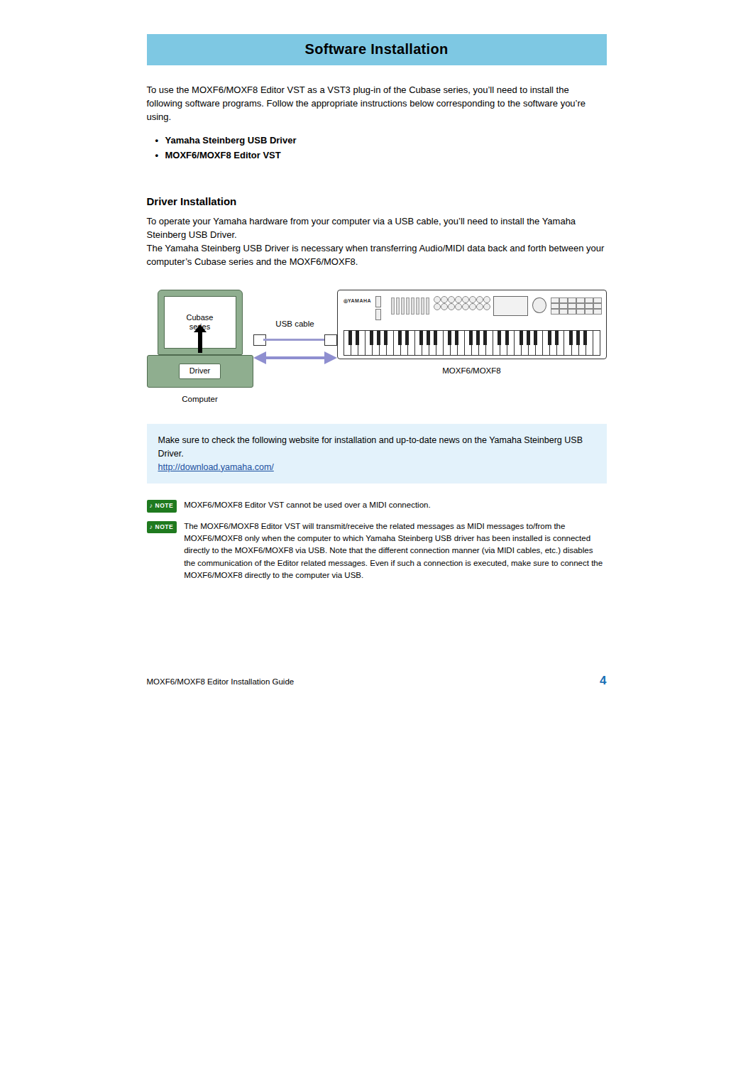Software Installation
To use the MOXF6/MOXF8 Editor VST as a VST3 plug-in of the Cubase series, you’ll need to install the following software programs. Follow the appropriate instructions below corresponding to the software you’re using.
Yamaha Steinberg USB Driver
MOXF6/MOXF8 Editor VST
Driver Installation
To operate your Yamaha hardware from your computer via a USB cable, you’ll need to install the Yamaha Steinberg USB Driver.
The Yamaha Steinberg USB Driver is necessary when transferring Audio/MIDI data back and forth between your computer’s Cubase series and the MOXF6/MOXF8.
Cubase
series
Driver
Computer
USB cable
◎YAMAHA
MOXF6/MOXF8
Make sure to check the following website for installation and up-to-date news on the Yamaha Steinberg USB Driver.
http://download.yamaha.com/
NOTE
MOXF6/MOXF8 Editor VST cannot be used over a MIDI connection.
NOTE
The MOXF6/MOXF8 Editor VST will transmit/receive the related messages as MIDI messages to/from the MOXF6/MOXF8 only when the computer to which Yamaha Steinberg USB driver has been installed is connected directly to the MOXF6/MOXF8 via USB. Note that the different connection manner (via MIDI cables, etc.) disables the communication of the Editor related messages. Even if such a connection is executed, make sure to connect the MOXF6/MOXF8 directly to the computer via USB.
MOXF6/MOXF8 Editor Installation Guide 4